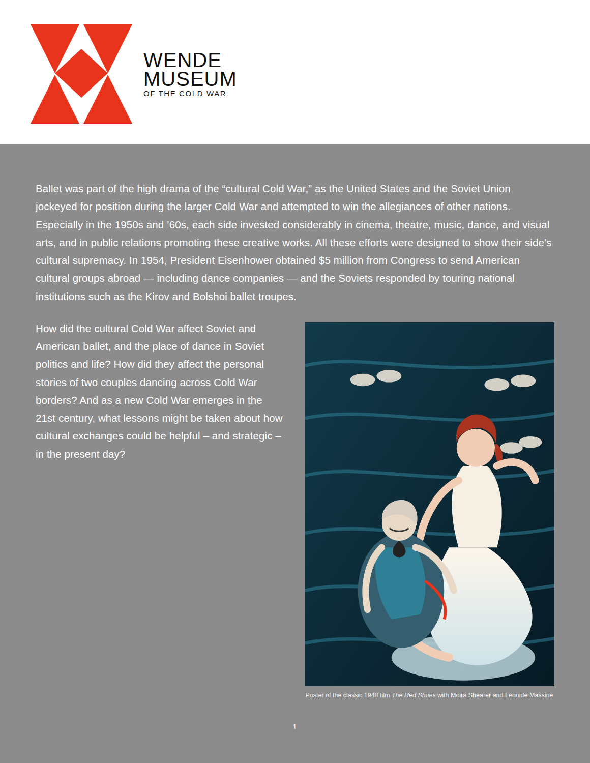WENDE MUSEUM OF THE COLD WAR
Ballet was part of the high drama of the “cultural Cold War,” as the United States and the Soviet Union jockeyed for position during the larger Cold War and attempted to win the allegiances of other nations. Especially in the 1950s and ’60s, each side invested considerably in cinema, theatre, music, dance, and visual arts, and in public relations promoting these creative works. All these efforts were designed to show their side’s cultural supremacy. In 1954, President Eisenhower obtained $5 million from Congress to send American cultural groups abroad — including dance companies — and the Soviets responded by touring national institutions such as the Kirov and Bolshoi ballet troupes.
Poster of the classic 1948 film The Red Shoes with Moira Shearer and Leonide Massine
How did the cultural Cold War affect Soviet and American ballet, and the place of dance in Soviet politics and life? How did they affect the personal stories of two couples dancing across Cold War borders? And as a new Cold War emerges in the 21st century, what lessons might be taken about how cultural exchanges could be helpful – and strategic – in the present day?
1